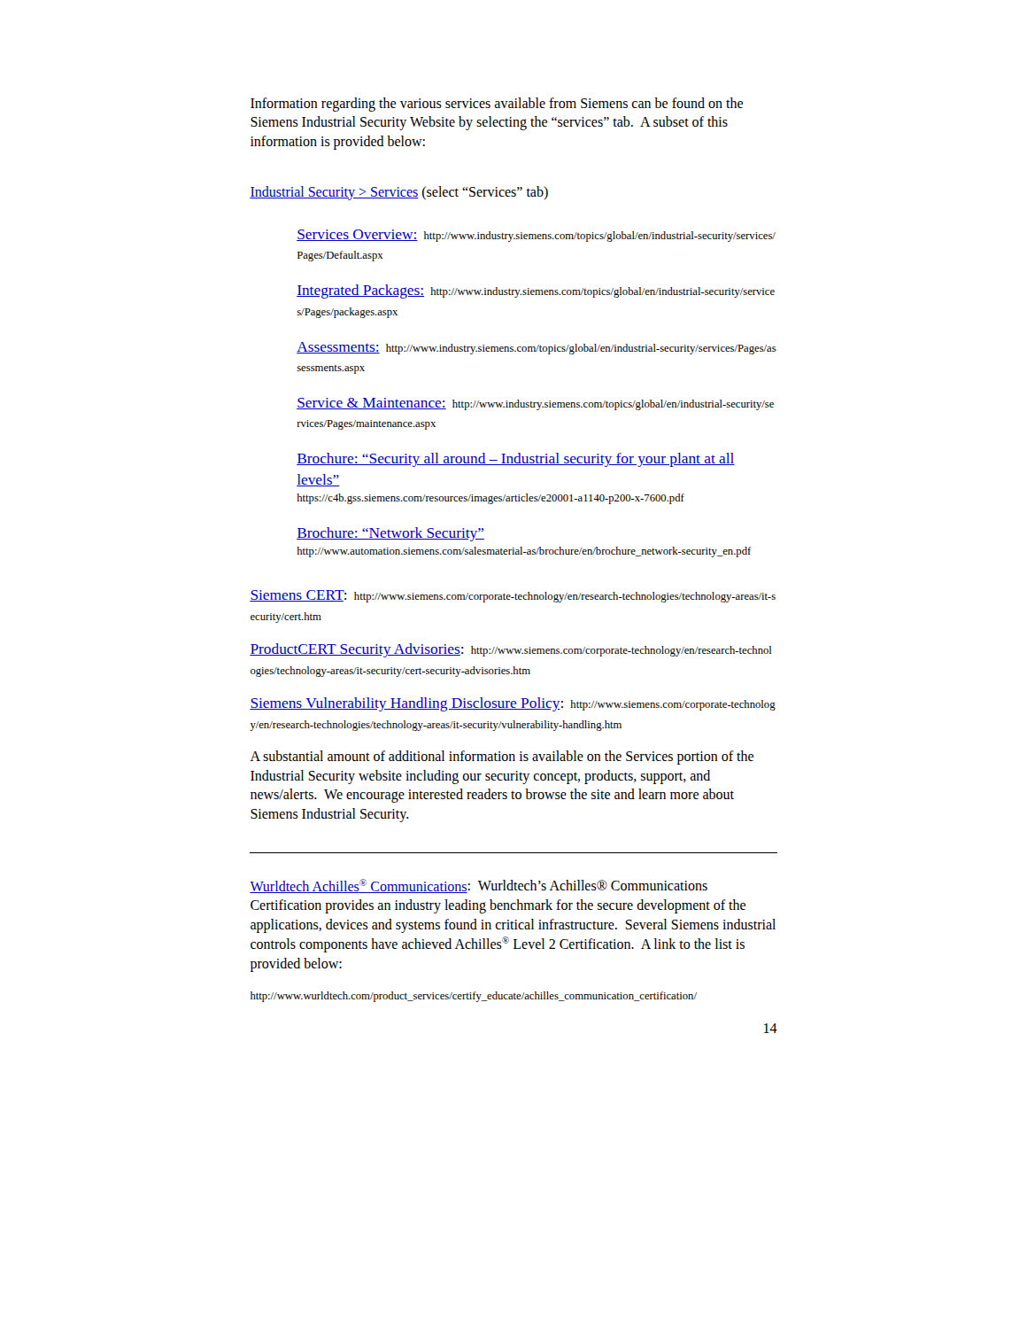Information regarding the various services available from Siemens can be found on the Siemens Industrial Security Website by selecting the “services” tab. A subset of this information is provided below:
Industrial Security > Services (select “Services” tab)
Services Overview: http://www.industry.siemens.com/topics/global/en/industrial-security/services/Pages/Default.aspx
Integrated Packages: http://www.industry.siemens.com/topics/global/en/industrial-security/services/Pages/packages.aspx
Assessments: http://www.industry.siemens.com/topics/global/en/industrial-security/services/Pages/assessments.aspx
Service & Maintenance: http://www.industry.siemens.com/topics/global/en/industrial-security/services/Pages/maintenance.aspx
Brochure: “Security all around – Industrial security for your plant at all levels” https://c4b.gss.siemens.com/resources/images/articles/e20001-a1140-p200-x-7600.pdf
Brochure: “Network Security” http://www.automation.siemens.com/salesmaterial-as/brochure/en/brochure_network-security_en.pdf
Siemens CERT: http://www.siemens.com/corporate-technology/en/research-technologies/technology-areas/it-security/cert.htm
ProductCERT Security Advisories: http://www.siemens.com/corporate-technology/en/research-technologies/technology-areas/it-security/cert-security-advisories.htm
Siemens Vulnerability Handling Disclosure Policy: http://www.siemens.com/corporate-technology/en/research-technologies/technology-areas/it-security/vulnerability-handling.htm
A substantial amount of additional information is available on the Services portion of the Industrial Security website including our security concept, products, support, and news/alerts. We encourage interested readers to browse the site and learn more about Siemens Industrial Security.
Wurldtech Achilles® Communications: Wurldtech’s Achilles® Communications Certification provides an industry leading benchmark for the secure development of the applications, devices and systems found in critical infrastructure. Several Siemens industrial controls components have achieved Achilles® Level 2 Certification. A link to the list is provided below:
http://www.wurldtech.com/product_services/certify_educate/achilles_communication_certification/
14